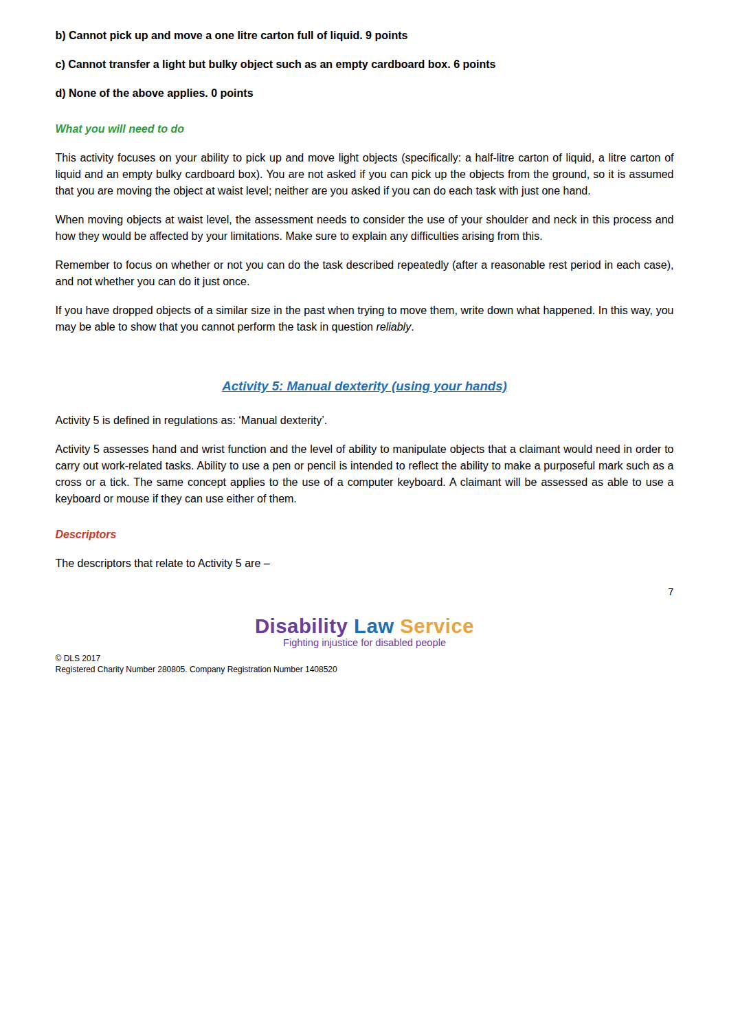b) Cannot pick up and move a one litre carton full of liquid. 9 points
c) Cannot transfer a light but bulky object such as an empty cardboard box. 6 points
d) None of the above applies. 0 points
What you will need to do
This activity focuses on your ability to pick up and move light objects (specifically: a half-litre carton of liquid, a litre carton of liquid and an empty bulky cardboard box). You are not asked if you can pick up the objects from the ground, so it is assumed that you are moving the object at waist level; neither are you asked if you can do each task with just one hand.
When moving objects at waist level, the assessment needs to consider the use of your shoulder and neck in this process and how they would be affected by your limitations. Make sure to explain any difficulties arising from this.
Remember to focus on whether or not you can do the task described repeatedly (after a reasonable rest period in each case), and not whether you can do it just once.
If you have dropped objects of a similar size in the past when trying to move them, write down what happened. In this way, you may be able to show that you cannot perform the task in question reliably.
Activity 5: Manual dexterity (using your hands)
Activity 5 is defined in regulations as: ‘Manual dexterity’.
Activity 5 assesses hand and wrist function and the level of ability to manipulate objects that a claimant would need in order to carry out work-related tasks. Ability to use a pen or pencil is intended to reflect the ability to make a purposeful mark such as a cross or a tick. The same concept applies to the use of a computer keyboard. A claimant will be assessed as able to use a keyboard or mouse if they can use either of them.
Descriptors
The descriptors that relate to Activity 5 are –
7
Disability Law Service
Fighting injustice for disabled people
© DLS 2017
Registered Charity Number 280805. Company Registration Number 1408520